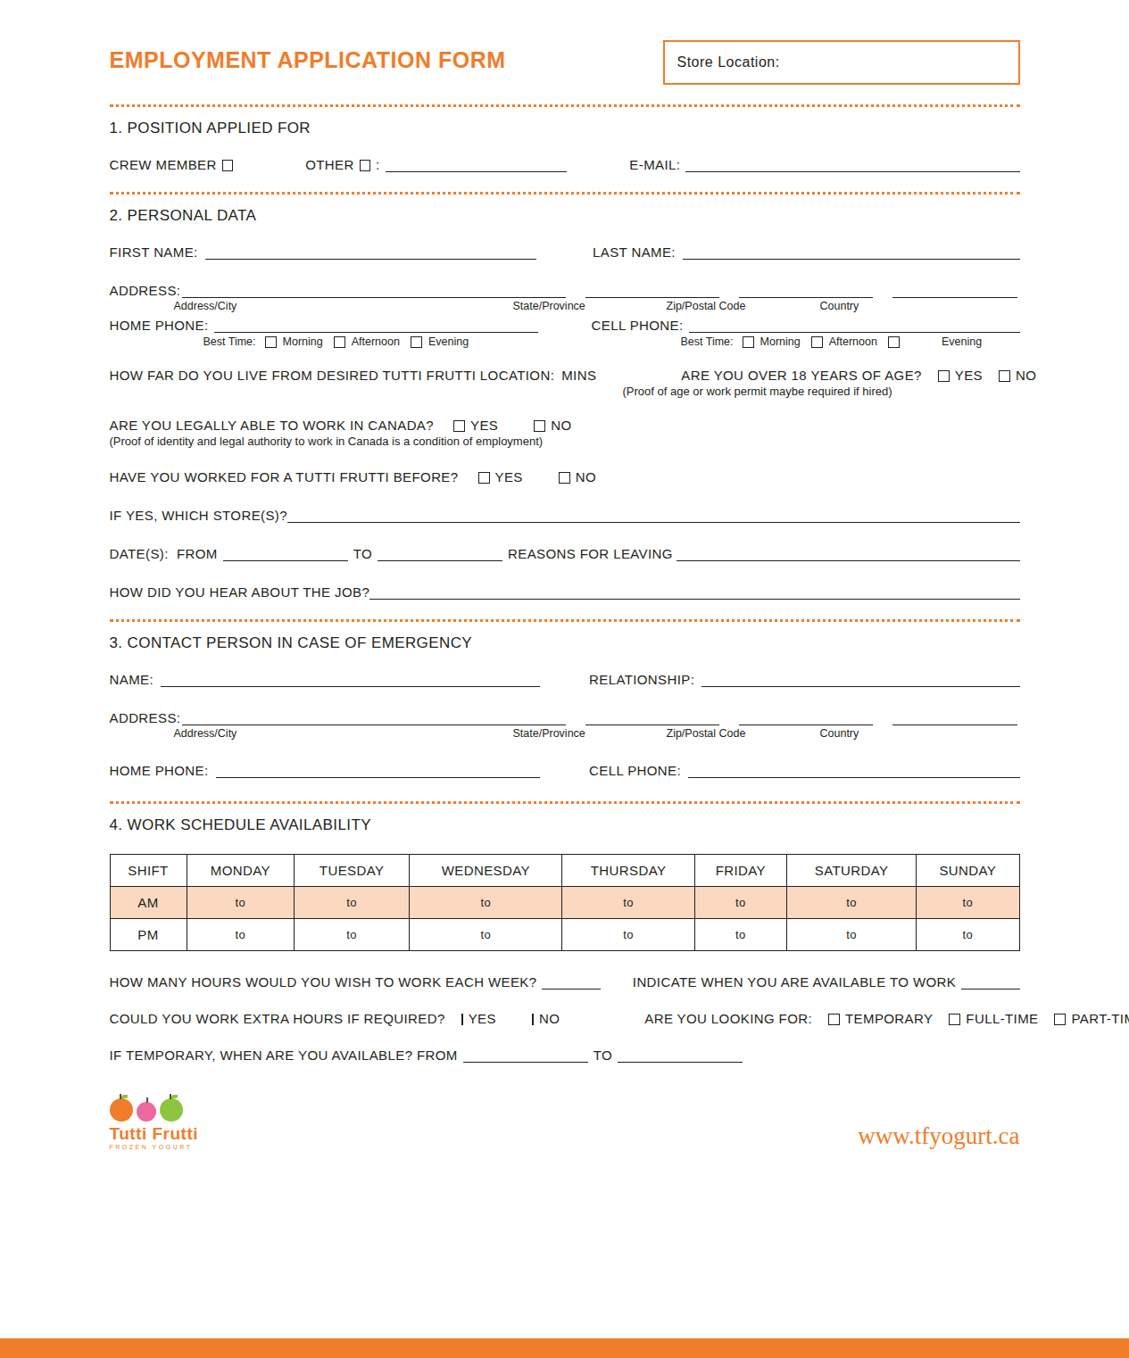Employment Application Form
Store Location:
1. Position Applied For
Crew Member Other : E-mail:
2. Personal Data
First Name:
Last Name:
Address:
Address/City
State/Province
Zip/Postal Code
Country
Home Phone:
Best Time: Morning Afternoon Evening
Cell Phone:
Best Time: Morning Afternoon Evening
How far do you live from desired Tutti Frutti location: mins Are you over 18 years of age? Yes No
(Proof of age or work permit maybe required if hired)
Are you legally able to work in Canada? Yes No
(Proof of identity and legal authority to work in Canada is a condition of employment)
Have you worked for a Tutti Frutti before? Yes No
If yes, which store(s)?
Date(s): From To Reasons for leaving
How did you hear about the job?
3. Contact Person in Case of Emergency
Name:
Relationship:
Address:
Address/City
State/Province
Zip/Postal Code
Country
Home Phone:
Cell Phone:
4. Work Schedule Availability
| Shift | Monday | Tuesday | Wednesday | Thursday | Friday | Saturday | Sunday |
| --- | --- | --- | --- | --- | --- | --- | --- |
| AM | to | to | to | to | to | to | to |
| PM | to | to | to | to | to | to | to |
How many hours would you wish to work each week? Indicate when you are available to work
Could you work extra hours if required? Yes No Are you looking for: Temporary Full-time Part-time
If temporary, when are you available? From To
Tutti FruttiFROZEN YOGURT
www.tfyogurt.ca